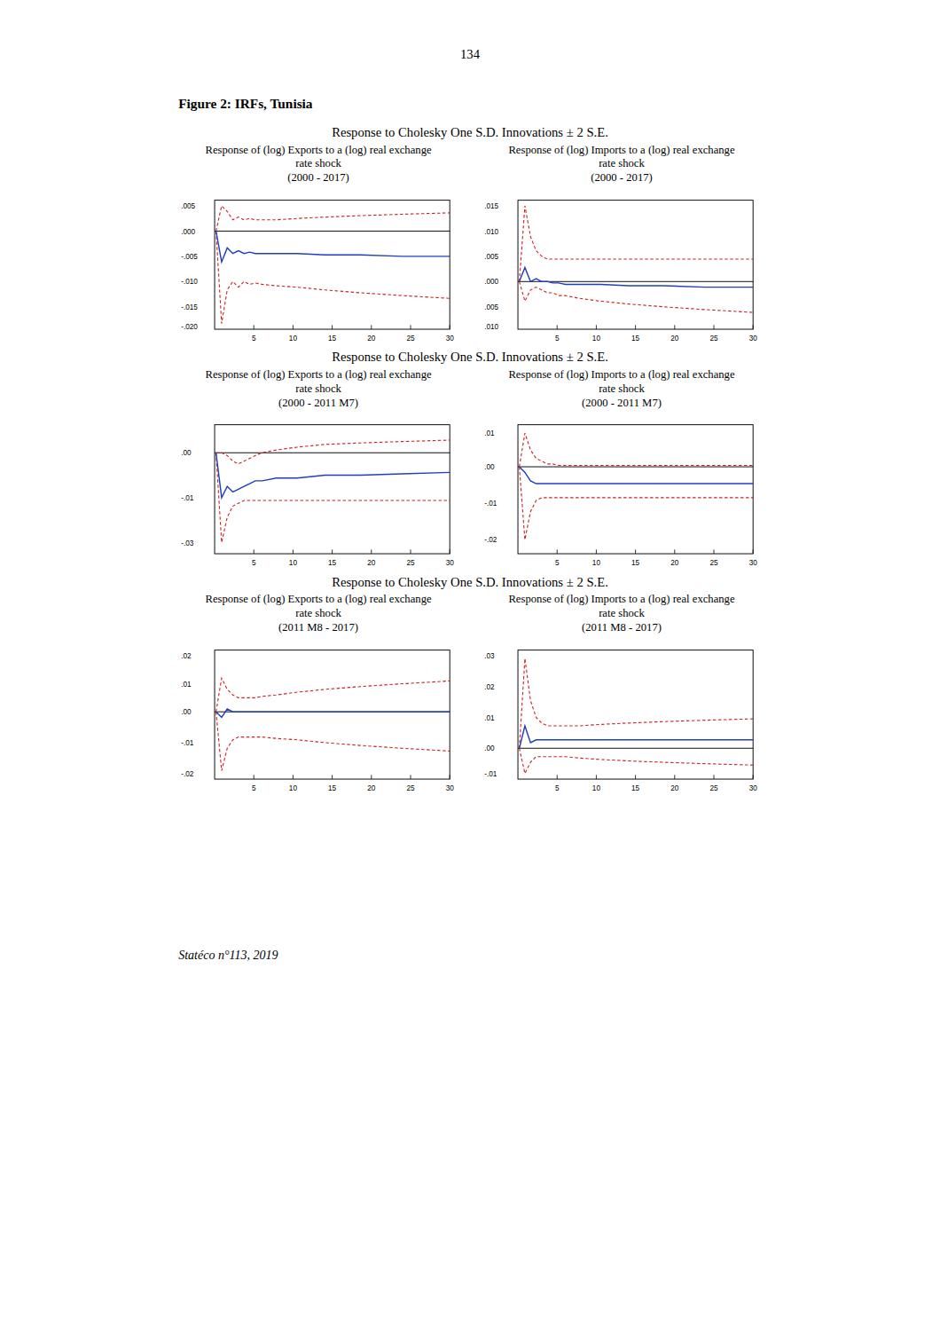134
Figure 2: IRFs, Tunisia
Response to Cholesky One S.D. Innovations ± 2 S.E.
Response of (log) Exports to a (log) real exchange
rate shock
(2000 - 2017)
.005 .000 -.005 -.010 -.015 -.020 5 10 15 20 25 30
Response of (log) Imports to a (log) real exchange
rate shock
(2000 - 2017)
.015 .010 .005 .000 .005 .010 5 10 15 20 25 30
Response to Cholesky One S.D. Innovations ± 2 S.E.
Response of (log) Exports to a (log) real exchange
rate shock
(2000 - 2011 M7)
.00 -.01 -.03 5 10 15 20 25 30
Response of (log) Imports to a (log) real exchange
rate shock
(2000 - 2011 M7)
.01 .00 -.01 -.02 5 10 15 20 25 30
Response to Cholesky One S.D. Innovations ± 2 S.E.
Response of (log) Exports to a (log) real exchange
rate shock
(2011 M8 - 2017)
.02 .01 .00 -.01 -.02 5 10 15 20 25 30
Response of (log) Imports to a (log) real exchange
rate shock
(2011 M8 - 2017)
.03 .02 .01 .00 -.01 5 10 15 20 25 30
Statéco n°113, 2019